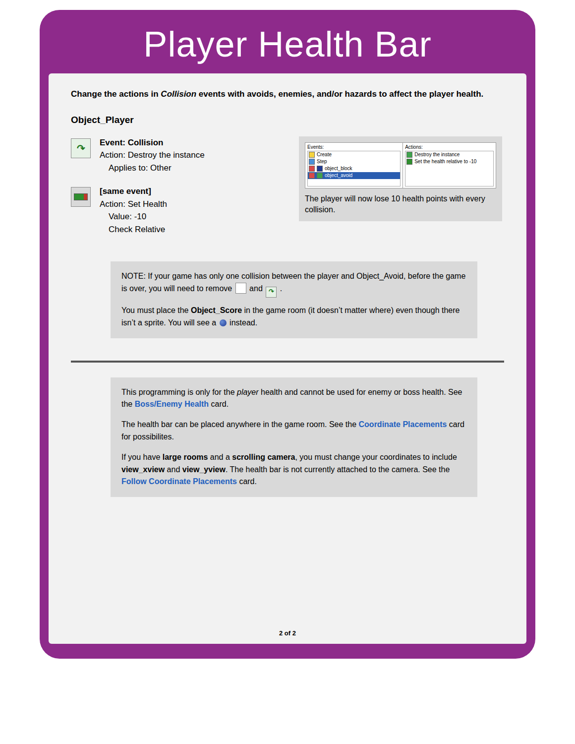Player Health Bar
Change the actions in Collision events with avoids, enemies, and/or hazards to affect the player health.
Object_Player
↷
Event: Collision
Action: Destroy the instance
Applies to: Other
[same event]
Action: Set Health
Value: -10
Check Relative
Events:
Create
Step
object_block
object_avoid
Actions:
Destroy the instance
Set the health relative to -10
The player will now lose 10 health points with every collision.
NOTE: If your game has only one collision between the player and Object_Avoid, before the game is over, you will need to remove and ↷ .
You must place the Object_Score in the game room (it doesn’t matter where) even though there isn’t a sprite. You will see a instead.
This programming is only for the player health and cannot be used for enemy or boss health. See the Boss/Enemy Health card.
The health bar can be placed anywhere in the game room. See the Coordinate Placements card for possibilites.
If you have large rooms and a scrolling camera, you must change your coordinates to include view_xview and view_yview. The health bar is not currently attached to the camera. See the Follow Coordinate Placements card.
2 of 2